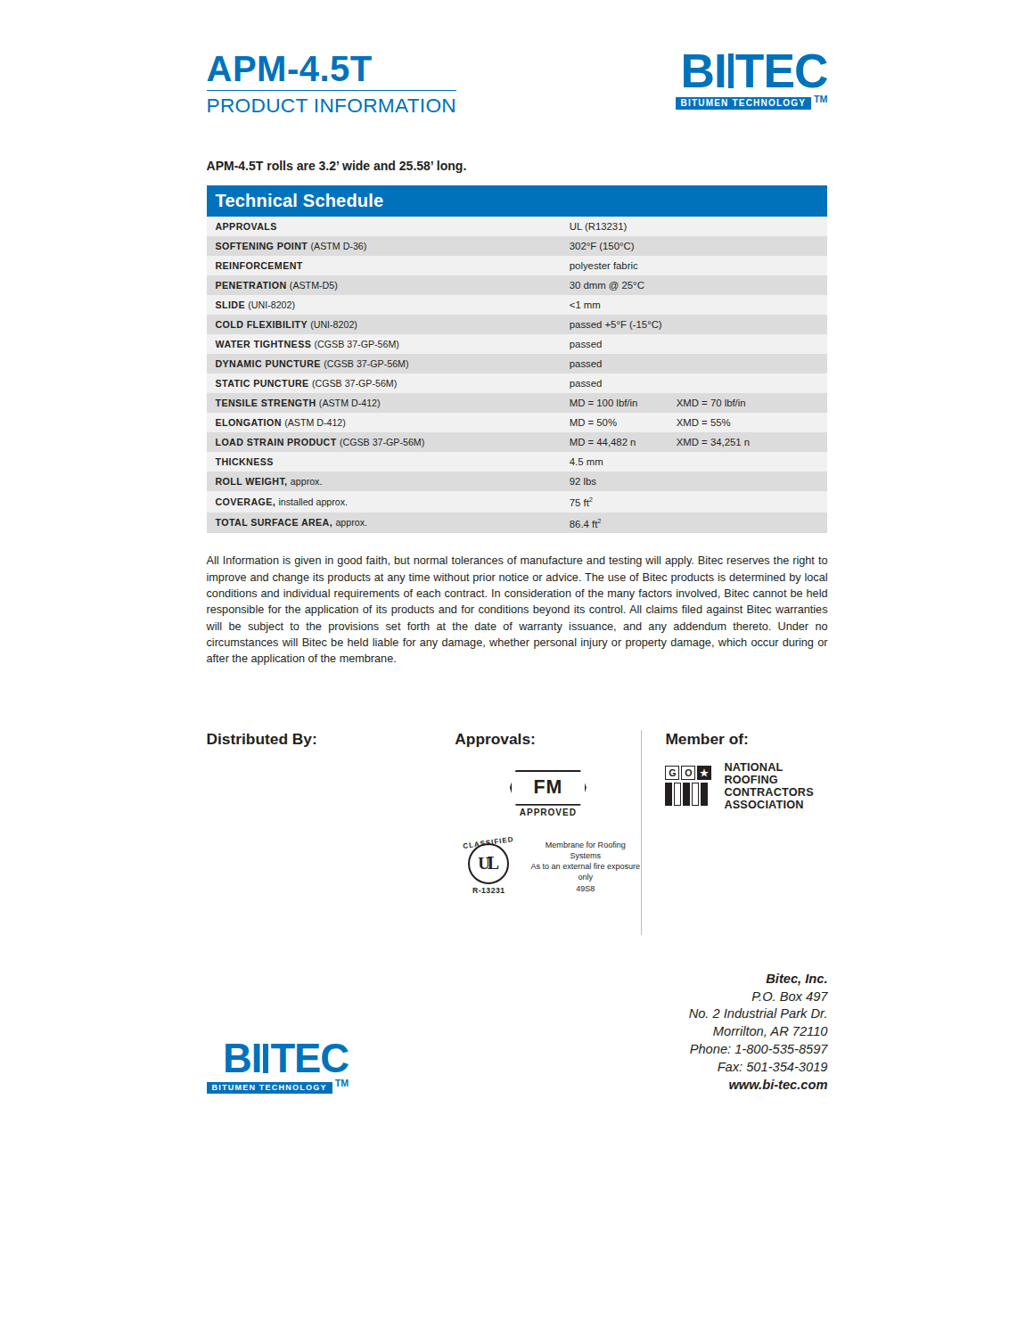APM-4.5T
PRODUCT INFORMATION
BI TEC
BITUMEN TECHNOLOGY TM
APM-4.5T rolls are 3.2’ wide and 25.58’ long.
| Technical Schedule | |
| --- | --- |
| Approvals | UL (R13231) |
| Softening Point (ASTM D-36) | 302°F (150°C) |
| Reinforcement | polyester fabric |
| Penetration (ASTM-D5) | 30 dmm @ 25°C |
| Slide (UNI-8202) | <1 mm |
| Cold Flexibility (UNI-8202) | passed +5°F (-15°C) |
| Water Tightness (CGSB 37-GP-56M) | passed |
| Dynamic Puncture (CGSB 37-GP-56M) | passed |
| Static Puncture (CGSB 37-GP-56M) | passed |
| Tensile Strength (ASTM D-412) | MD = 100 lbf/in XMD = 70 lbf/in |
| Elongation (ASTM D-412) | MD = 50% XMD = 55% |
| Load Strain Product (CGSB 37-GP-56M) | MD = 44,482 n XMD = 34,251 n |
| Thickness | 4.5 mm |
| Roll Weight, approx. | 92 lbs |
| Coverage, installed approx. | 75 ft 2 |
| Total Surface Area, approx. | 86.4 ft 2 |
All Information is given in good faith, but normal tolerances of manufacture and testing will apply. Bitec reserves the right to improve and change its products at any time without prior notice or advice. The use of Bitec products is determined by local conditions and individual requirements of each contract. In consideration of the many factors involved, Bitec cannot be held responsible for the application of its products and for conditions beyond its control. All claims filed against Bitec warranties will be subject to the provisions set forth at the date of warranty issuance, and any addendum thereto. Under no circumstances will Bitec be held liable for any damage, whether personal injury or property damage, which occur during or after the application of the membrane.
Distributed By:
Approvals:
FM
APPROVED
CLASSIFIED
UL
R-13231
Membrane for Roofing Systems
As to an external fire exposure only
49S8
Member of:
G
O
★
NATIONAL
ROOFING
CONTRACTORS
ASSOCIATION
BI TEC
BITUMEN TECHNOLOGY TM
Bitec, Inc.
P.O. Box 497
No. 2 Industrial Park Dr.
Morrilton, AR 72110
Phone: 1-800-535-8597
Fax: 501-354-3019
www.bi-tec.com